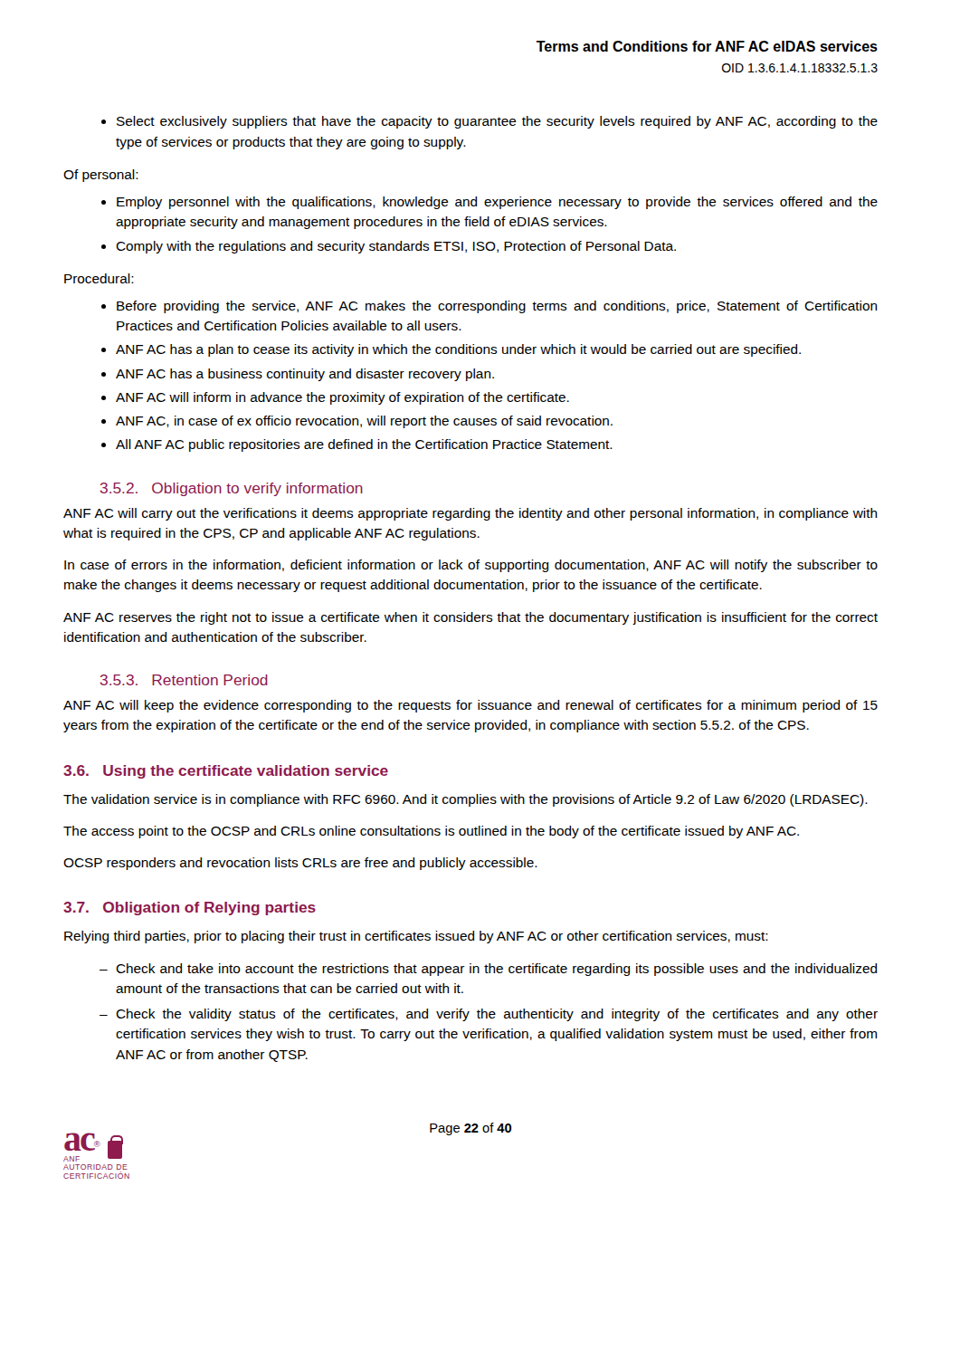Terms and Conditions for ANF AC eIDAS services
OID 1.3.6.1.4.1.18332.5.1.3
Select exclusively suppliers that have the capacity to guarantee the security levels required by ANF AC, according to the type of services or products that they are going to supply.
Of personal:
Employ personnel with the qualifications, knowledge and experience necessary to provide the services offered and the appropriate security and management procedures in the field of eDIAS services.
Comply with the regulations and security standards ETSI, ISO, Protection of Personal Data.
Procedural:
Before providing the service, ANF AC makes the corresponding terms and conditions, price, Statement of Certification Practices and Certification Policies available to all users.
ANF AC has a plan to cease its activity in which the conditions under which it would be carried out are specified.
ANF AC has a business continuity and disaster recovery plan.
ANF AC will inform in advance the proximity of expiration of the certificate.
ANF AC, in case of ex officio revocation, will report the causes of said revocation.
All ANF AC public repositories are defined in the Certification Practice Statement.
3.5.2. Obligation to verify information
ANF AC will carry out the verifications it deems appropriate regarding the identity and other personal information, in compliance with what is required in the CPS, CP and applicable ANF AC regulations.
In case of errors in the information, deficient information or lack of supporting documentation, ANF AC will notify the subscriber to make the changes it deems necessary or request additional documentation, prior to the issuance of the certificate.
ANF AC reserves the right not to issue a certificate when it considers that the documentary justification is insufficient for the correct identification and authentication of the subscriber.
3.5.3. Retention Period
ANF AC will keep the evidence corresponding to the requests for issuance and renewal of certificates for a minimum period of 15 years from the expiration of the certificate or the end of the service provided, in compliance with section 5.5.2. of the CPS.
3.6. Using the certificate validation service
The validation service is in compliance with RFC 6960. And it complies with the provisions of Article 9.2 of Law 6/2020 (LRDASEC).
The access point to the OCSP and CRLs online consultations is outlined in the body of the certificate issued by ANF AC.
OCSP responders and revocation lists CRLs are free and publicly accessible.
3.7. Obligation of Relying parties
Relying third parties, prior to placing their trust in certificates issued by ANF AC or other certification services, must:
Check and take into account the restrictions that appear in the certificate regarding its possible uses and the individualized amount of the transactions that can be carried out with it.
Check the validity status of the certificates, and verify the authenticity and integrity of the certificates and any other certification services they wish to trust. To carry out the verification, a qualified validation system must be used, either from ANF AC or from another QTSP.
ac® ANF
AUTORIDAD DE
CERTIFICACIÓN
Page 22 of 40